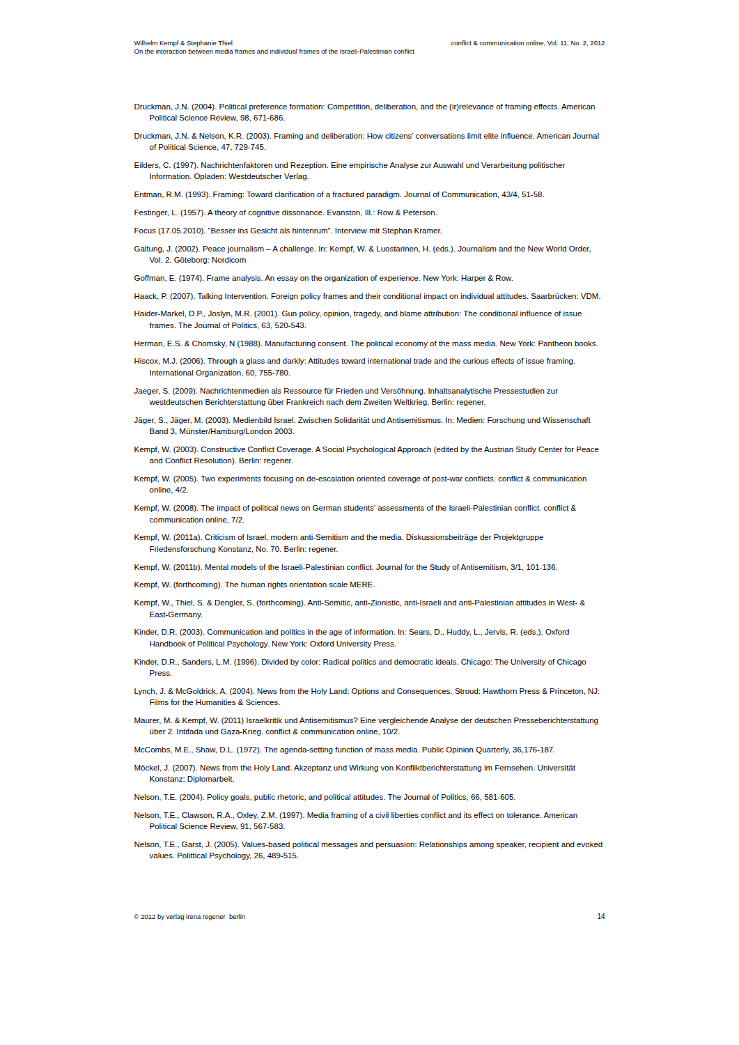Wilhelm Kempf & Stephanie Thiel
On the interaction between media frames and individual frames of the Israeli-Palestinian conflict
conflict & communication online, Vol. 11, No. 2, 2012
Druckman, J.N. (2004). Political preference formation: Competition, deliberation, and the (ir)relevance of framing effects. American Political Science Review, 98, 671-686.
Druckman, J.N. & Nelson, K.R. (2003). Framing and deliberation: How citizens’ conversations limit elite influence. American Journal of Political Science, 47, 729-745.
Eilders, C. (1997). Nachrichtenfaktoren und Rezeption. Eine empirische Analyse zur Auswahl und Verarbeitung politischer Information. Opladen: Westdeutscher Verlag.
Entman, R.M. (1993). Framing: Toward clarification of a fractured paradigm. Journal of Communication, 43/4, 51-58.
Festinger, L. (1957). A theory of cognitive dissonance. Evanston, Ill.: Row & Peterson.
Focus (17.05.2010). “Besser ins Gesicht als hintenrum”. Interview mit Stephan Kramer.
Galtung, J. (2002). Peace journalism – A challenge. In: Kempf, W. & Luostarinen, H. (eds.). Journalism and the New World Order, Vol. 2. Göteborg: Nordicom
Goffman, E. (1974). Frame analysis. An essay on the organization of experience. New York: Harper & Row.
Haack, P. (2007). Talking Intervention. Foreign policy frames and their conditional impact on individual attitudes. Saarbrücken: VDM.
Haider-Markel, D.P., Joslyn, M.R. (2001). Gun policy, opinion, tragedy, and blame attribution: The conditional influence of issue frames. The Journal of Politics, 63, 520-543.
Herman, E.S. & Chomsky, N (1988). Manufacturing consent. The political economy of the mass media. New York: Pantheon books.
Hiscox, M.J. (2006). Through a glass and darkly: Attitudes toward international trade and the curious effects of issue framing. International Organization, 60, 755-780.
Jaeger, S. (2009). Nachrichtenmedien als Ressource für Frieden und Versöhnung. Inhaltsanalytische Pressestudien zur westdeutschen Berichterstattung über Frankreich nach dem Zweiten Weltkrieg. Berlin: regener.
Jäger, S., Jäger, M. (2003). Medienbild Israel. Zwischen Solidarität und Antisemitismus. In: Medien: Forschung und Wissenschaft Band 3, Münster/Hamburg/London 2003.
Kempf, W. (2003). Constructive Conflict Coverage. A Social Psychological Approach (edited by the Austrian Study Center for Peace and Conflict Resolution). Berlin: regener.
Kempf, W. (2005). Two experiments focusing on de-escalation oriented coverage of post-war conflicts. conflict & communication online, 4/2.
Kempf, W. (2008). The impact of political news on German students’ assessments of the Israeli-Palestinian conflict. conflict & communication online, 7/2.
Kempf, W. (2011a). Criticism of Israel, modern anti-Semitism and the media. Diskussionsbeiträge der Projektgruppe Friedensforschung Konstanz, No. 70. Berlin: regener.
Kempf, W. (2011b). Mental models of the Israeli-Palestinian conflict. Journal for the Study of Antisemitism, 3/1, 101-136.
Kempf, W. (forthcoming). The human rights orientation scale MERE.
Kempf, W., Thiel, S. & Dengler, S. (forthcoming). Anti-Semitic, anti-Zionistic, anti-Israeli and anti-Palestinian attitudes in West- & East-Germany.
Kinder, D.R. (2003). Communication and politics in the age of information. In: Sears, D., Huddy, L., Jervis, R. (eds.). Oxford Handbook of Political Psychology. New York: Oxford University Press.
Kinder, D.R., Sanders, L.M. (1996). Divided by color: Radical politics and democratic ideals. Chicago: The University of Chicago Press.
Lynch, J. & McGoldrick, A. (2004). News from the Holy Land: Options and Consequences. Stroud: Hawthorn Press & Princeton, NJ: Films for the Humanities & Sciences.
Maurer, M. & Kempf, W. (2011) Israelkritik und Antisemitismus? Eine vergleichende Analyse der deutschen Presseberichterstattung über 2. Intifada und Gaza-Krieg. conflict & communication online, 10/2.
McCombs, M.E., Shaw, D.L. (1972). The agenda-setting function of mass media. Public Opinion Quarterly, 36,176-187.
Möckel, J. (2007). News from the Holy Land. Akzeptanz und Wirkung von Konfliktberichterstattung im Fernsehen. Universität Konstanz: Diplomarbeit.
Nelson, T.E. (2004). Policy goals, public rhetoric, and political attitudes. The Journal of Politics, 66, 581-605.
Nelson, T.E., Clawson, R.A., Oxley, Z.M. (1997). Media framing of a civil liberties conflict and its effect on tolerance. American Political Science Review, 91, 567-583.
Nelson, T.E., Garst, J. (2005). Values-based political messages and persuasion: Relationships among speaker, recipient and evoked values. Polittical Psychology, 26, 489-515.
© 2012 by verlag irena regener berlin
14